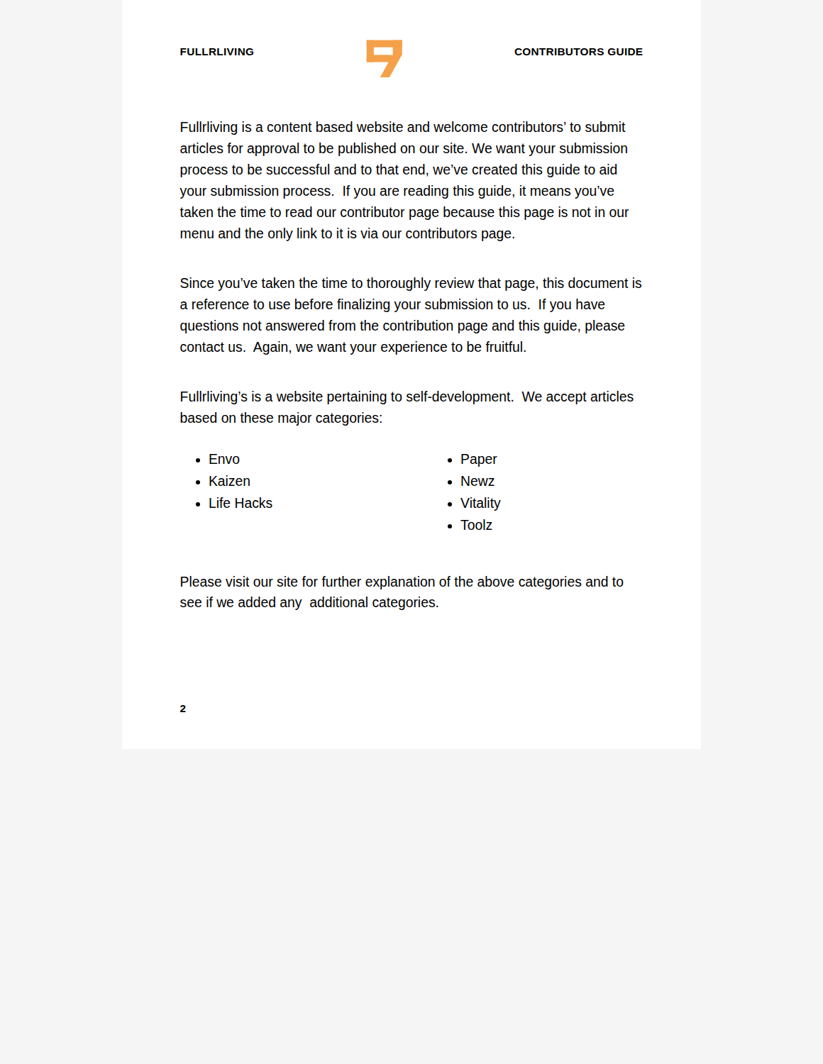FULLRLIVING
CONTRIBUTORS GUIDE
Fullrliving is a content based website and welcome contributors’ to submit articles for approval to be published on our site. We want your submission process to be successful and to that end, we’ve created this guide to aid your submission process. If you are reading this guide, it means you’ve taken the time to read our contributor page because this page is not in our menu and the only link to it is via our contributors page.
Since you’ve taken the time to thoroughly review that page, this document is a reference to use before finalizing your submission to us. If you have questions not answered from the contribution page and this guide, please contact us. Again, we want your experience to be fruitful.
Fullrliving’s is a website pertaining to self-development. We accept articles based on these major categories:
Envo
Kaizen
Life Hacks
Paper
Newz
Vitality
Toolz
Please visit our site for further explanation of the above categories and to see if we added any additional categories.
2